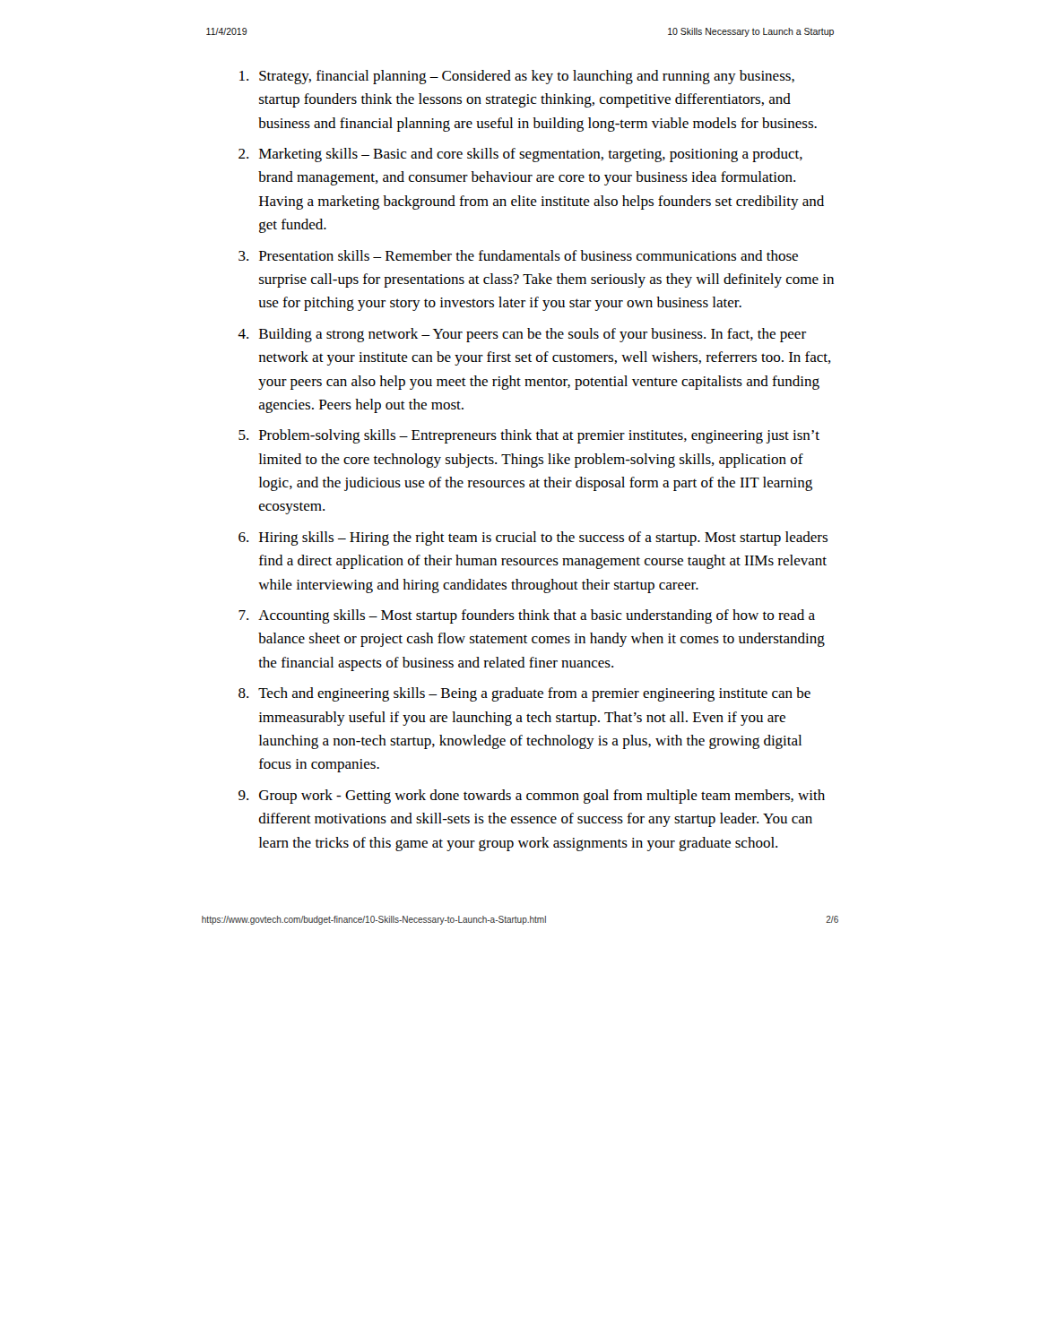11/4/2019 10 Skills Necessary to Launch a Startup
Strategy, financial planning – Considered as key to launching and running any business, startup founders think the lessons on strategic thinking, competitive differentiators, and business and financial planning are useful in building long-term viable models for business.
Marketing skills – Basic and core skills of segmentation, targeting, positioning a product, brand management, and consumer behaviour are core to your business idea formulation. Having a marketing background from an elite institute also helps founders set credibility and get funded.
Presentation skills – Remember the fundamentals of business communications and those surprise call-ups for presentations at class? Take them seriously as they will definitely come in use for pitching your story to investors later if you star your own business later.
Building a strong network – Your peers can be the souls of your business. In fact, the peer network at your institute can be your first set of customers, well wishers, referrers too. In fact, your peers can also help you meet the right mentor, potential venture capitalists and funding agencies. Peers help out the most.
Problem-solving skills – Entrepreneurs think that at premier institutes, engineering just isn’t limited to the core technology subjects. Things like problem-solving skills, application of logic, and the judicious use of the resources at their disposal form a part of the IIT learning ecosystem.
Hiring skills – Hiring the right team is crucial to the success of a startup. Most startup leaders find a direct application of their human resources management course taught at IIMs relevant while interviewing and hiring candidates throughout their startup career.
Accounting skills – Most startup founders think that a basic understanding of how to read a balance sheet or project cash flow statement comes in handy when it comes to understanding the financial aspects of business and related finer nuances.
Tech and engineering skills – Being a graduate from a premier engineering institute can be immeasurably useful if you are launching a tech startup. That’s not all. Even if you are launching a non-tech startup, knowledge of technology is a plus, with the growing digital focus in companies.
Group work - Getting work done towards a common goal from multiple team members, with different motivations and skill-sets is the essence of success for any startup leader. You can learn the tricks of this game at your group work assignments in your graduate school.
https://www.govtech.com/budget-finance/10-Skills-Necessary-to-Launch-a-Startup.html 2/6